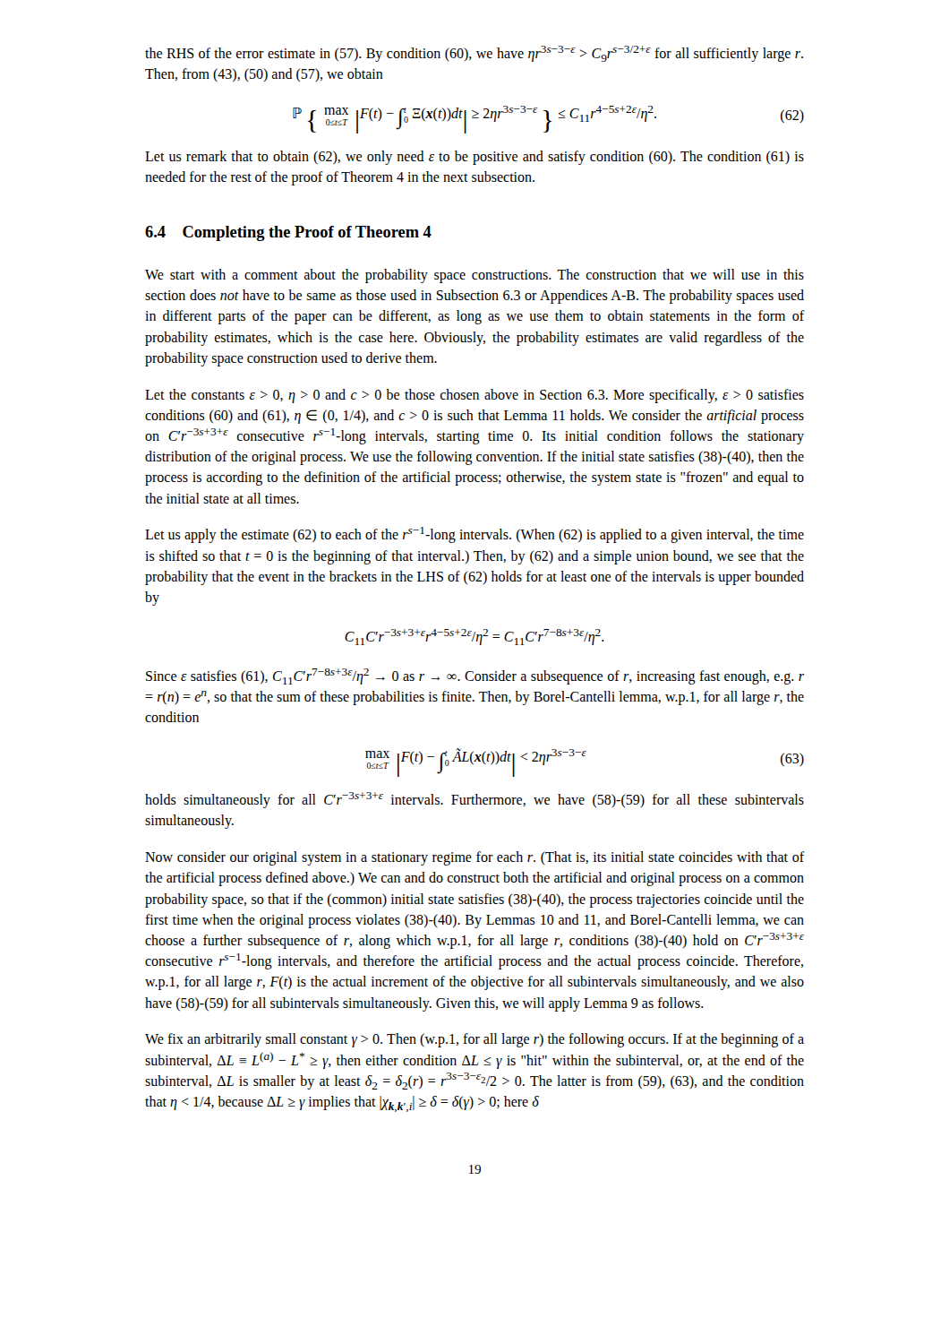the RHS of the error estimate in (57). By condition (60), we have ηr3s−3−ε > C9rs−3/2+ε for all sufficiently large r. Then, from (43), (50) and (57), we obtain
ℙ { max 0≤t≤T |F(t) − ∫t 0 Ξ(x(t))dt| ≥ 2ηr3s−3−ε } ≤ C11r4−5s+2ε/η2. (62)
Let us remark that to obtain (62), we only need ε to be positive and satisfy condition (60). The condition (61) is needed for the rest of the proof of Theorem 4 in the next subsection.
6.4 Completing the Proof of Theorem 4
We start with a comment about the probability space constructions. The construction that we will use in this section does not have to be same as those used in Subsection 6.3 or Appendices A-B. The probability spaces used in different parts of the paper can be different, as long as we use them to obtain statements in the form of probability estimates, which is the case here. Obviously, the probability estimates are valid regardless of the probability space construction used to derive them.
Let the constants ε > 0, η > 0 and c > 0 be those chosen above in Section 6.3. More specifically, ε > 0 satisfies conditions (60) and (61), η ∈ (0, 1/4), and c > 0 is such that Lemma 11 holds. We consider the artificial process on C′r−3s+3+ε consecutive rs−1-long intervals, starting time 0. Its initial condition follows the stationary distribution of the original process. We use the following convention. If the initial state satisfies (38)-(40), then the process is according to the definition of the artificial process; otherwise, the system state is "frozen" and equal to the initial state at all times.
Let us apply the estimate (62) to each of the rs−1-long intervals. (When (62) is applied to a given interval, the time is shifted so that t = 0 is the beginning of that interval.) Then, by (62) and a simple union bound, we see that the probability that the event in the brackets in the LHS of (62) holds for at least one of the intervals is upper bounded by
C11C′r−3s+3+εr4−5s+2ε/η2 = C11C′r7−8s+3ε/η2.
Since ε satisfies (61), C11C′r7−8s+3ε/η2 → 0 as r → ∞. Consider a subsequence of r, increasing fast enough, e.g. r = r(n) = en, so that the sum of these probabilities is finite. Then, by Borel-Cantelli lemma, w.p.1, for all large r, the condition
max 0≤t≤T |F(t) − ∫t 0 ÃL(x(t))dt| < 2ηr3s−3−ε (63)
holds simultaneously for all C′r−3s+3+ε intervals. Furthermore, we have (58)-(59) for all these subintervals simultaneously.
Now consider our original system in a stationary regime for each r. (That is, its initial state coincides with that of the artificial process defined above.) We can and do construct both the artificial and original process on a common probability space, so that if the (common) initial state satisfies (38)-(40), the process trajectories coincide until the first time when the original process violates (38)-(40). By Lemmas 10 and 11, and Borel-Cantelli lemma, we can choose a further subsequence of r, along which w.p.1, for all large r, conditions (38)-(40) hold on C′r−3s+3+ε consecutive rs−1-long intervals, and therefore the artificial process and the actual process coincide. Therefore, w.p.1, for all large r, F(t) is the actual increment of the objective for all subintervals simultaneously, and we also have (58)-(59) for all subintervals simultaneously. Given this, we will apply Lemma 9 as follows.
We fix an arbitrarily small constant γ > 0. Then (w.p.1, for all large r) the following occurs. If at the beginning of a subinterval, ΔL ≡ L(a) − L* ≥ γ, then either condition ΔL ≤ γ is "hit" within the subinterval, or, at the end of the subinterval, ΔL is smaller by at least δ2 = δ2(r) = r3s−3−ε2/2 > 0. The latter is from (59), (63), and the condition that η < 1/4, because ΔL ≥ γ implies that |χk,k′,i| ≥ δ = δ(γ) > 0; here δ
19